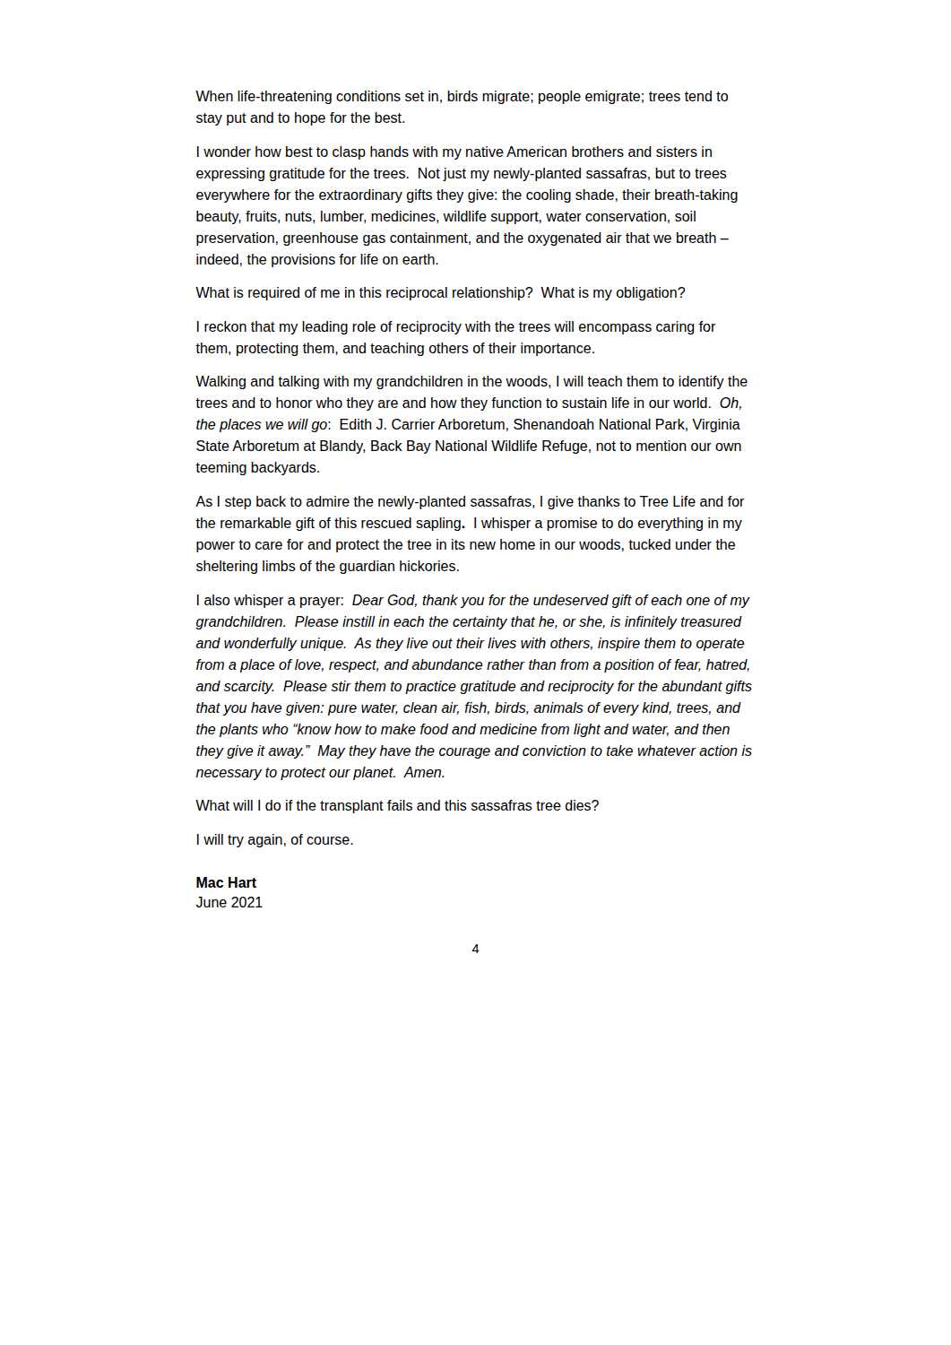When life-threatening conditions set in, birds migrate; people emigrate; trees tend to stay put and to hope for the best.
I wonder how best to clasp hands with my native American brothers and sisters in expressing gratitude for the trees. Not just my newly-planted sassafras, but to trees everywhere for the extraordinary gifts they give: the cooling shade, their breath-taking beauty, fruits, nuts, lumber, medicines, wildlife support, water conservation, soil preservation, greenhouse gas containment, and the oxygenated air that we breath – indeed, the provisions for life on earth.
What is required of me in this reciprocal relationship? What is my obligation?
I reckon that my leading role of reciprocity with the trees will encompass caring for them, protecting them, and teaching others of their importance.
Walking and talking with my grandchildren in the woods, I will teach them to identify the trees and to honor who they are and how they function to sustain life in our world. Oh, the places we will go: Edith J. Carrier Arboretum, Shenandoah National Park, Virginia State Arboretum at Blandy, Back Bay National Wildlife Refuge, not to mention our own teeming backyards.
As I step back to admire the newly-planted sassafras, I give thanks to Tree Life and for the remarkable gift of this rescued sapling. I whisper a promise to do everything in my power to care for and protect the tree in its new home in our woods, tucked under the sheltering limbs of the guardian hickories.
I also whisper a prayer: Dear God, thank you for the undeserved gift of each one of my grandchildren. Please instill in each the certainty that he, or she, is infinitely treasured and wonderfully unique. As they live out their lives with others, inspire them to operate from a place of love, respect, and abundance rather than from a position of fear, hatred, and scarcity. Please stir them to practice gratitude and reciprocity for the abundant gifts that you have given: pure water, clean air, fish, birds, animals of every kind, trees, and the plants who “know how to make food and medicine from light and water, and then they give it away.” May they have the courage and conviction to take whatever action is necessary to protect our planet. Amen.
What will I do if the transplant fails and this sassafras tree dies?
I will try again, of course.
Mac Hart
June 2021
4